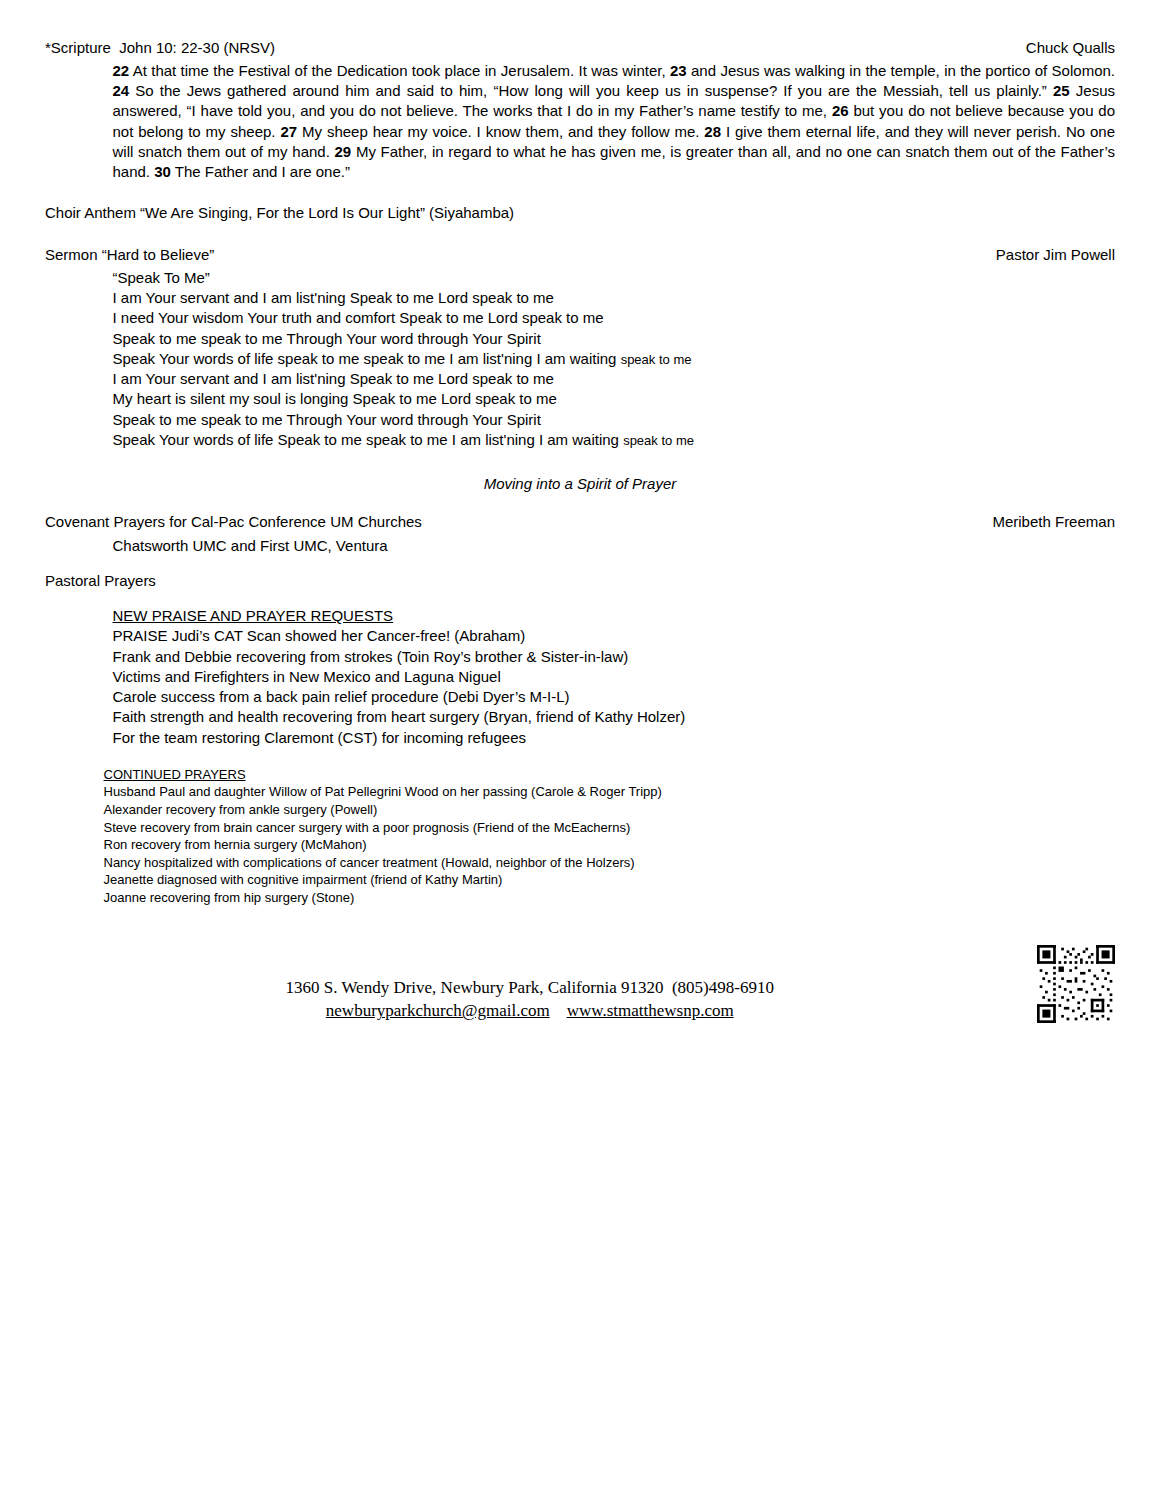*Scripture John 10: 22-30 (NRSV)
Chuck Qualls
22 At that time the Festival of the Dedication took place in Jerusalem. It was winter, 23 and Jesus was walking in the temple, in the portico of Solomon. 24 So the Jews gathered around him and said to him, “How long will you keep us in suspense? If you are the Messiah, tell us plainly.” 25 Jesus answered, “I have told you, and you do not believe. The works that I do in my Father’s name testify to me, 26 but you do not believe because you do not belong to my sheep. 27 My sheep hear my voice. I know them, and they follow me. 28 I give them eternal life, and they will never perish. No one will snatch them out of my hand. 29 My Father, in regard to what he has given me, is greater than all, and no one can snatch them out of the Father’s hand. 30 The Father and I are one.”
Choir Anthem “We Are Singing, For the Lord Is Our Light” (Siyahamba)
Sermon “Hard to Believe”
Pastor Jim Powell
“Speak To Me”
I am Your servant and I am list'ning Speak to me Lord speak to me
I need Your wisdom Your truth and comfort Speak to me Lord speak to me
Speak to me speak to me Through Your word through Your Spirit
Speak Your words of life speak to me speak to me I am list'ning I am waiting speak to me
I am Your servant and I am list'ning Speak to me Lord speak to me
My heart is silent my soul is longing Speak to me Lord speak to me
Speak to me speak to me Through Your word through Your Spirit
Speak Your words of life Speak to me speak to me I am list'ning I am waiting speak to me
Moving into a Spirit of Prayer
Covenant Prayers for Cal-Pac Conference UM Churches
Meribeth Freeman
Chatsworth UMC and First UMC, Ventura
Pastoral Prayers
NEW PRAISE AND PRAYER REQUESTS
PRAISE Judi’s CAT Scan showed her Cancer-free! (Abraham)
Frank and Debbie recovering from strokes (Toin Roy’s brother & Sister-in-law)
Victims and Firefighters in New Mexico and Laguna Niguel
Carole success from a back pain relief procedure (Debi Dyer’s M-I-L)
Faith strength and health recovering from heart surgery (Bryan, friend of Kathy Holzer)
For the team restoring Claremont (CST) for incoming refugees
CONTINUED PRAYERS
Husband Paul and daughter Willow of Pat Pellegrini Wood on her passing (Carole & Roger Tripp)
Alexander recovery from ankle surgery (Powell)
Steve recovery from brain cancer surgery with a poor prognosis (Friend of the McEacherns)
Ron recovery from hernia surgery (McMahon)
Nancy hospitalized with complications of cancer treatment (Howald, neighbor of the Holzers)
Jeanette diagnosed with cognitive impairment (friend of Kathy Martin)
Joanne recovering from hip surgery (Stone)
1360 S. Wendy Drive, Newbury Park, California 91320 (805)498-6910
newburyparkchurch@gmail.com www.stmatthewsnp.com